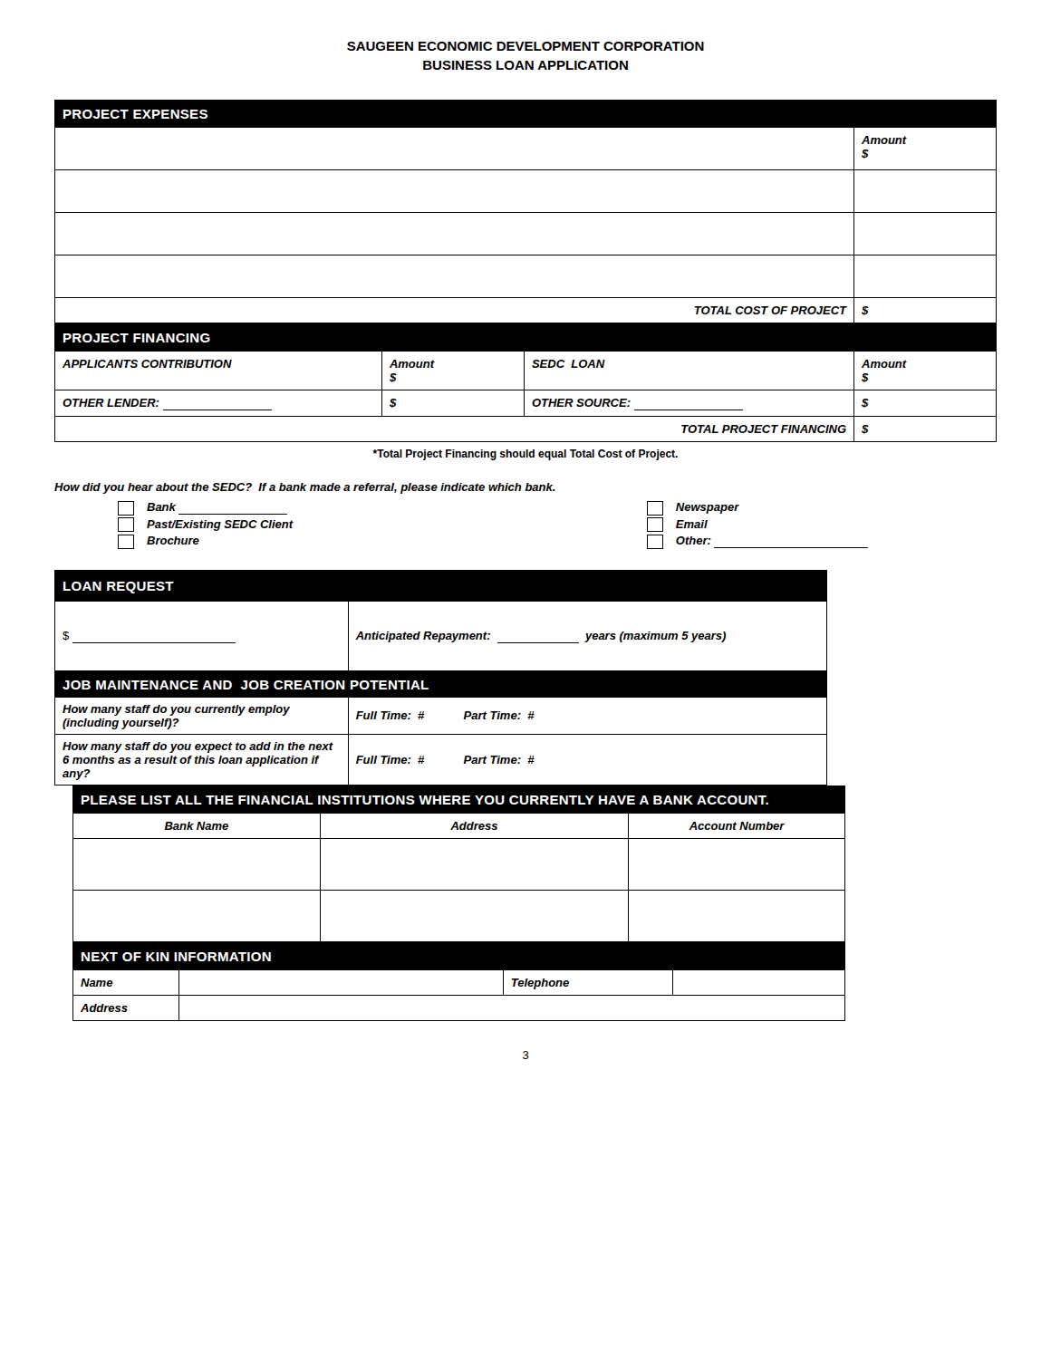SAUGEEN ECONOMIC DEVELOPMENT CORPORATION
BUSINESS LOAN APPLICATION
| PROJECT EXPENSES |
| | Amount $ |
| TOTAL COST OF PROJECT | $ |
| PROJECT FINANCING |
| APPLICANTS CONTRIBUTION | Amount $ | SEDC LOAN | Amount $ |
| OTHER LENDER: | $ | OTHER SOURCE: | $ |
| TOTAL PROJECT FINANCING | $ |
*Total Project Financing should equal Total Cost of Project.
How did you hear about the SEDC? If a bank made a referral, please indicate which bank.
| Bank | Newspaper |
| Past/Existing SEDC Client | Email |
| Brochure | Other: |
| LOAN REQUEST |
| $ | Anticipated Repayment: years (maximum 5 years) |
| JOB MAINTENANCE AND JOB CREATION POTENTIAL |
| How many staff do you currently employ (including yourself)? | Full Time: # Part Time: # |
| How many staff do you expect to add in the next 6 months as a result of this loan application if any? | Full Time: # Part Time: # |
| PLEASE LIST ALL THE FINANCIAL INSTITUTIONS WHERE YOU CURRENTLY HAVE A BANK ACCOUNT. |
| Bank Name | Address | Account Number |
| NEXT OF KIN INFORMATION |
| Name | | Telephone | |
| Address | |
3